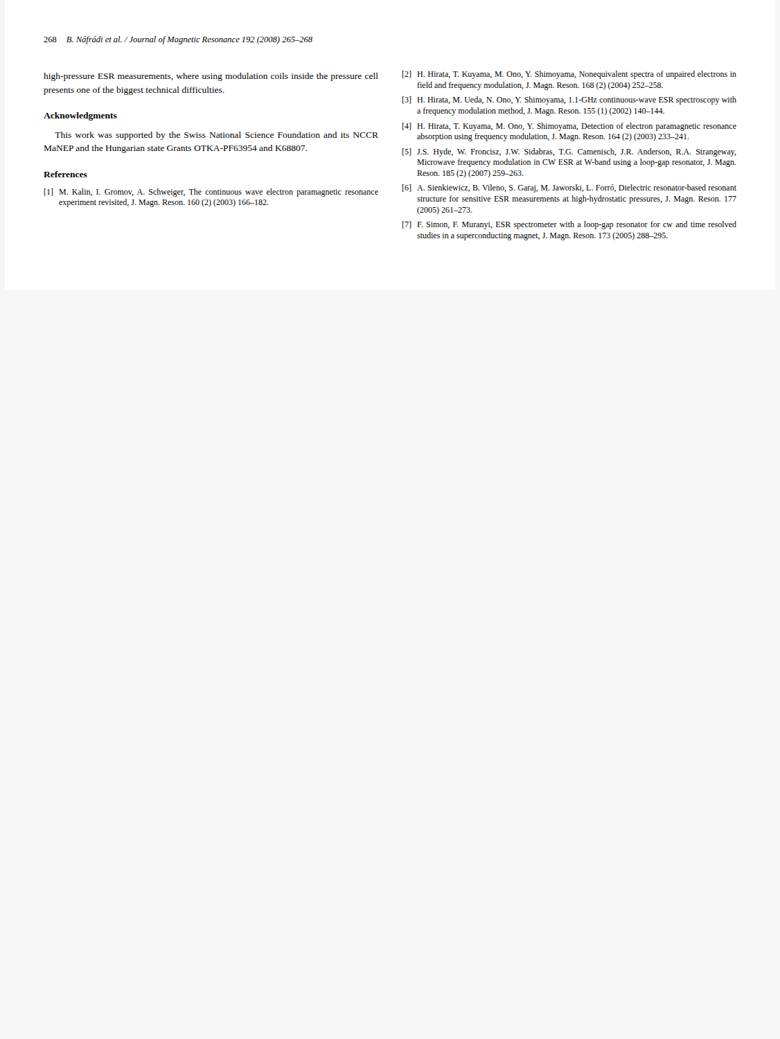268 B. Náfrádi et al. / Journal of Magnetic Resonance 192 (2008) 265–268
high-pressure ESR measurements, where using modulation coils inside the pressure cell presents one of the biggest technical difficulties.
Acknowledgments
This work was supported by the Swiss National Science Foundation and its NCCR MaNEP and the Hungarian state Grants OTKA-PF63954 and K68807.
References
[1] M. Kalin, I. Gromov, A. Schweiger, The continuous wave electron paramagnetic resonance experiment revisited, J. Magn. Reson. 160 (2) (2003) 166–182.
[2] H. Hirata, T. Kuyama, M. Ono, Y. Shimoyama, Nonequivalent spectra of unpaired electrons in field and frequency modulation, J. Magn. Reson. 168 (2) (2004) 252–258.
[3] H. Hirata, M. Ueda, N. Ono, Y. Shimoyama, 1.1-GHz continuous-wave ESR spectroscopy with a frequency modulation method, J. Magn. Reson. 155 (1) (2002) 140–144.
[4] H. Hirata, T. Kuyama, M. Ono, Y. Shimoyama, Detection of electron paramagnetic resonance absorption using frequency modulation, J. Magn. Reson. 164 (2) (2003) 233–241.
[5] J.S. Hyde, W. Froncisz, J.W. Sidabras, T.G. Camenisch, J.R. Anderson, R.A. Strangeway, Microwave frequency modulation in CW ESR at W-band using a loop-gap resonator, J. Magn. Reson. 185 (2) (2007) 259–263.
[6] A. Sienkiewicz, B. Vileno, S. Garaj, M. Jaworski, L. Forró, Dielectric resonator-based resonant structure for sensitive ESR measurements at high-hydrostatic pressures, J. Magn. Reson. 177 (2005) 261–273.
[7] F. Simon, F. Muranyi, ESR spectrometer with a loop-gap resonator for cw and time resolved studies in a superconducting magnet, J. Magn. Reson. 173 (2005) 288–295.